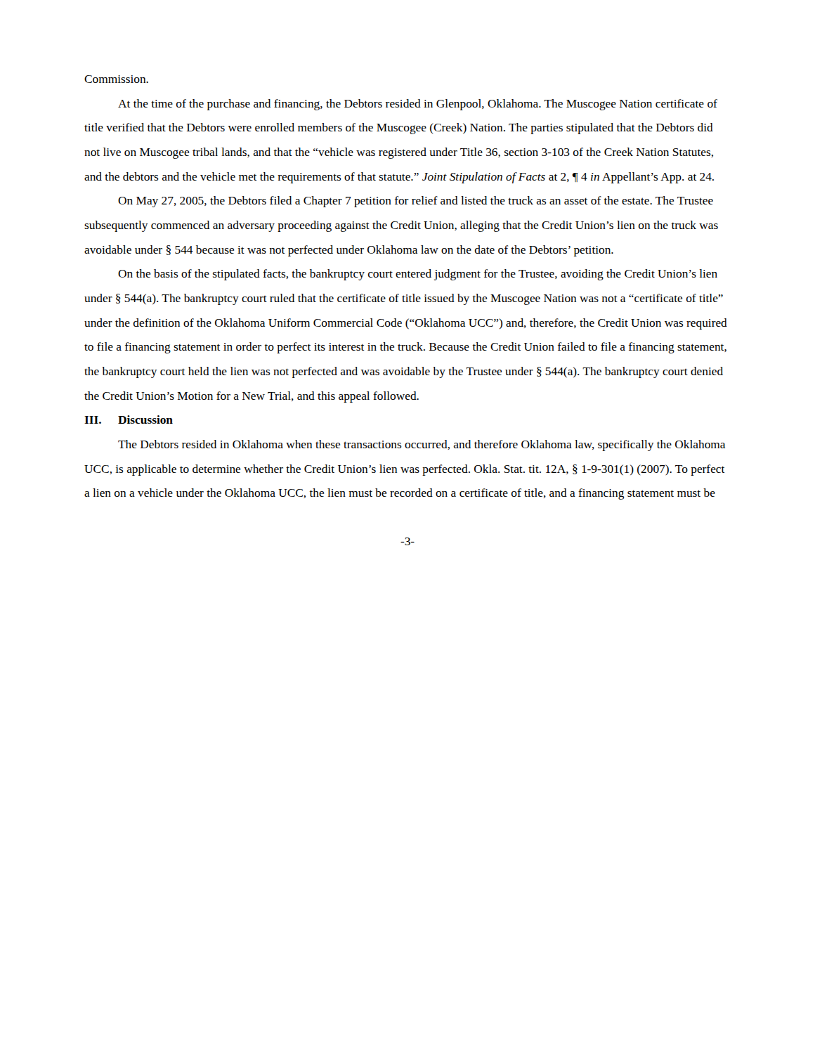Commission.
At the time of the purchase and financing, the Debtors resided in Glenpool, Oklahoma. The Muscogee Nation certificate of title verified that the Debtors were enrolled members of the Muscogee (Creek) Nation. The parties stipulated that the Debtors did not live on Muscogee tribal lands, and that the “vehicle was registered under Title 36, section 3-103 of the Creek Nation Statutes, and the debtors and the vehicle met the requirements of that statute.” Joint Stipulation of Facts at 2, ¶ 4 in Appellant’s App. at 24.
On May 27, 2005, the Debtors filed a Chapter 7 petition for relief and listed the truck as an asset of the estate. The Trustee subsequently commenced an adversary proceeding against the Credit Union, alleging that the Credit Union’s lien on the truck was avoidable under § 544 because it was not perfected under Oklahoma law on the date of the Debtors’ petition.
On the basis of the stipulated facts, the bankruptcy court entered judgment for the Trustee, avoiding the Credit Union’s lien under § 544(a). The bankruptcy court ruled that the certificate of title issued by the Muscogee Nation was not a “certificate of title” under the definition of the Oklahoma Uniform Commercial Code (“Oklahoma UCC”) and, therefore, the Credit Union was required to file a financing statement in order to perfect its interest in the truck. Because the Credit Union failed to file a financing statement, the bankruptcy court held the lien was not perfected and was avoidable by the Trustee under § 544(a). The bankruptcy court denied the Credit Union’s Motion for a New Trial, and this appeal followed.
III. Discussion
The Debtors resided in Oklahoma when these transactions occurred, and therefore Oklahoma law, specifically the Oklahoma UCC, is applicable to determine whether the Credit Union’s lien was perfected. Okla. Stat. tit. 12A, § 1-9-301(1) (2007). To perfect a lien on a vehicle under the Oklahoma UCC, the lien must be recorded on a certificate of title, and a financing statement must be
-3-